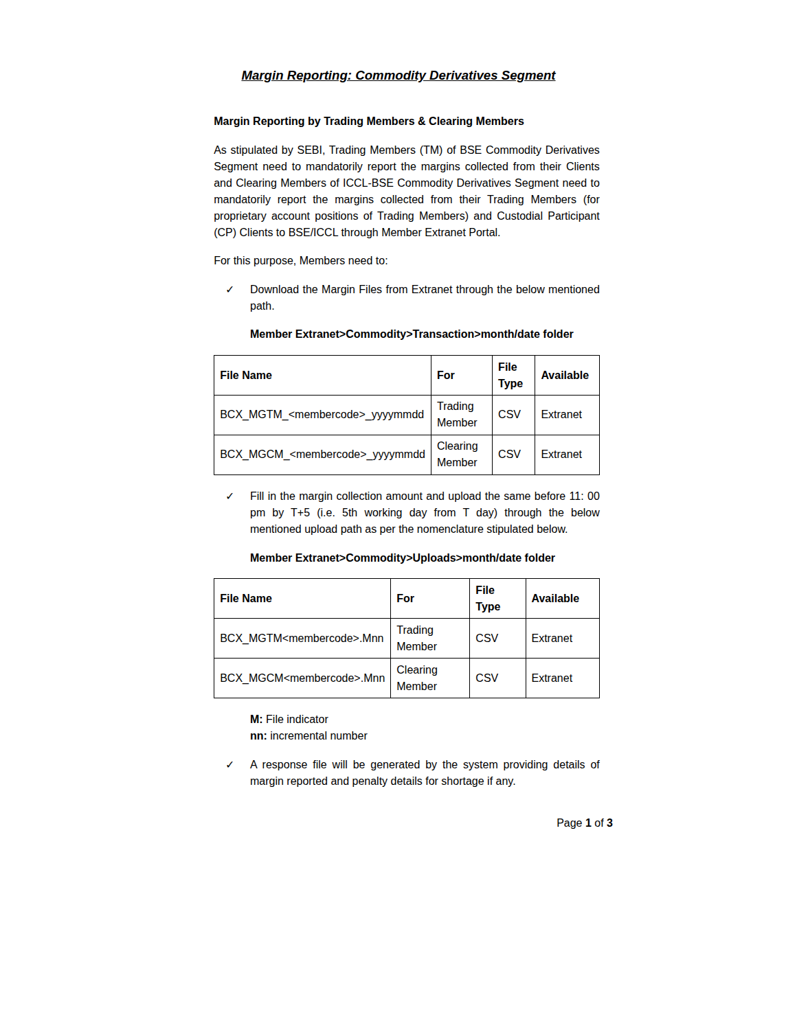Margin Reporting: Commodity Derivatives Segment
Margin Reporting by Trading Members & Clearing Members
As stipulated by SEBI, Trading Members (TM) of BSE Commodity Derivatives Segment need to mandatorily report the margins collected from their Clients and Clearing Members of ICCL-BSE Commodity Derivatives Segment need to mandatorily report the margins collected from their Trading Members (for proprietary account positions of Trading Members) and Custodial Participant (CP) Clients to BSE/ICCL through Member Extranet Portal.
For this purpose, Members need to:
Download the Margin Files from Extranet through the below mentioned path.
Member Extranet>Commodity>Transaction>month/date folder
| File Name | For | File Type | Available |
| --- | --- | --- | --- |
| BCX_MGTM_<membercode>_yyyymmdd | Trading Member | CSV | Extranet |
| BCX_MGCM_<membercode>_yyyymmdd | Clearing Member | CSV | Extranet |
Fill in the margin collection amount and upload the same before 11: 00 pm by T+5 (i.e. 5th working day from T day) through the below mentioned upload path as per the nomenclature stipulated below.
Member Extranet>Commodity>Uploads>month/date folder
| File Name | For | File Type | Available |
| --- | --- | --- | --- |
| BCX_MGTM<membercode>.Mnn | Trading Member | CSV | Extranet |
| BCX_MGCM<membercode>.Mnn | Clearing Member | CSV | Extranet |
M: File indicator
nn: incremental number
A response file will be generated by the system providing details of margin reported and penalty details for shortage if any.
Page 1 of 3